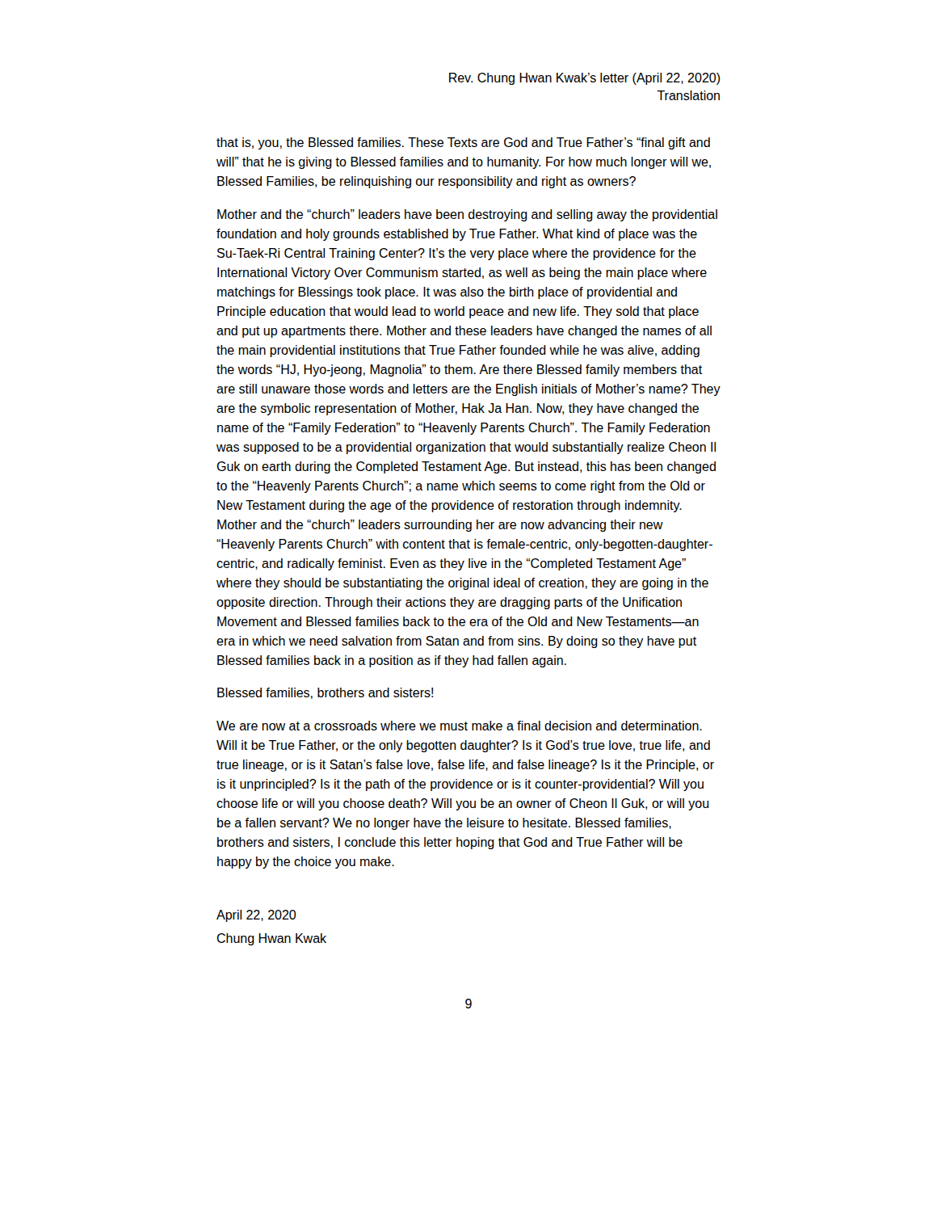Rev. Chung Hwan Kwak’s letter (April 22, 2020)
Translation
that is, you, the Blessed families. These Texts are God and True Father’s “final gift and will” that he is giving to Blessed families and to humanity. For how much longer will we, Blessed Families, be relinquishing our responsibility and right as owners?
Mother and the “church” leaders have been destroying and selling away the providential foundation and holy grounds established by True Father. What kind of place was the Su-Taek-Ri Central Training Center? It’s the very place where the providence for the International Victory Over Communism started, as well as being the main place where matchings for Blessings took place. It was also the birth place of providential and Principle education that would lead to world peace and new life. They sold that place and put up apartments there. Mother and these leaders have changed the names of all the main providential institutions that True Father founded while he was alive, adding the words “HJ, Hyo-jeong, Magnolia” to them. Are there Blessed family members that are still unaware those words and letters are the English initials of Mother’s name? They are the symbolic representation of Mother, Hak Ja Han. Now, they have changed the name of the “Family Federation” to “Heavenly Parents Church”. The Family Federation was supposed to be a providential organization that would substantially realize Cheon Il Guk on earth during the Completed Testament Age. But instead, this has been changed to the “Heavenly Parents Church”; a name which seems to come right from the Old or New Testament during the age of the providence of restoration through indemnity. Mother and the “church” leaders surrounding her are now advancing their new “Heavenly Parents Church” with content that is female-centric, only-begotten-daughter-centric, and radically feminist. Even as they live in the “Completed Testament Age” where they should be substantiating the original ideal of creation, they are going in the opposite direction. Through their actions they are dragging parts of the Unification Movement and Blessed families back to the era of the Old and New Testaments—an era in which we need salvation from Satan and from sins. By doing so they have put Blessed families back in a position as if they had fallen again.
Blessed families, brothers and sisters!
We are now at a crossroads where we must make a final decision and determination. Will it be True Father, or the only begotten daughter? Is it God’s true love, true life, and true lineage, or is it Satan’s false love, false life, and false lineage? Is it the Principle, or is it unprincipled? Is it the path of the providence or is it counter-providential? Will you choose life or will you choose death? Will you be an owner of Cheon Il Guk, or will you be a fallen servant? We no longer have the leisure to hesitate. Blessed families, brothers and sisters, I conclude this letter hoping that God and True Father will be happy by the choice you make.
April 22, 2020
Chung Hwan Kwak
9